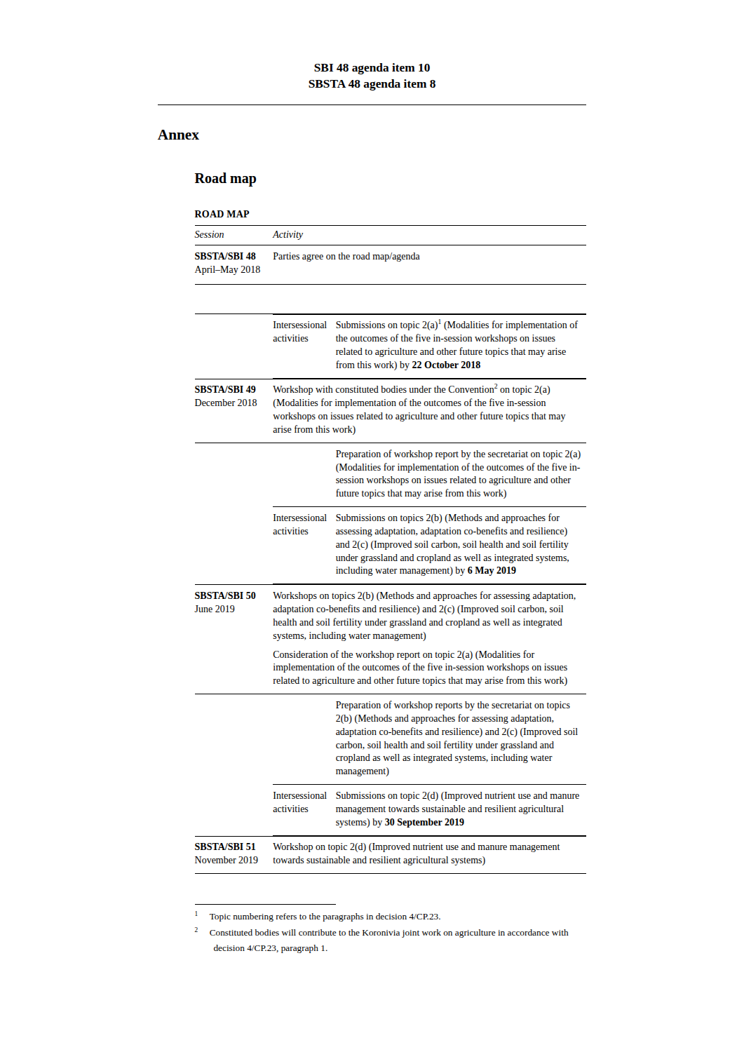SBI 48 agenda item 10 SBSTA 48 agenda item 8
Annex
Road map
ROAD MAP
| Session | Activity |
| --- | --- |
| SBSTA/SBI 48 April–May 2018 | Parties agree on the road map/agenda |
| | / Intersessional activities / Submissions on topic 2(a) 1 (Modalities for implementation of the outcomes of the five in-session workshops on issues related to agriculture and other future topics that may arise from this work) by 22 October 2018 / |
| SBSTA/SBI 49 December 2018 | Workshop with constituted bodies under the Convention 2 on topic 2(a) (Modalities for implementation of the outcomes of the five in-session workshops on issues related to agriculture and other future topics that may arise from this work) |
| | / / Preparation of workshop report by the secretariat on topic 2(a) (Modalities for implementation of the outcomes of the five in-session workshops on issues related to agriculture and other future topics that may arise from this work) / / Intersessional activities / Submissions on topics 2(b) (Methods and approaches for assessing adaptation, adaptation co-benefits and resilience) and 2(c) (Improved soil carbon, soil health and soil fertility under grassland and cropland as well as integrated systems, including water management) by 6 May 2019 / |
| SBSTA/SBI 50 June 2019 | Workshops on topics 2(b) (Methods and approaches for assessing adaptation, adaptation co-benefits and resilience) and 2(c) (Improved soil carbon, soil health and soil fertility under grassland and cropland as well as integrated systems, including water management) Consideration of the workshop report on topic 2(a) (Modalities for implementation of the outcomes of the five in-session workshops on issues related to agriculture and other future topics that may arise from this work) |
| | / / Preparation of workshop reports by the secretariat on topics 2(b) (Methods and approaches for assessing adaptation, adaptation co-benefits and resilience) and 2(c) (Improved soil carbon, soil health and soil fertility under grassland and cropland as well as integrated systems, including water management) / / Intersessional activities / Submissions on topic 2(d) (Improved nutrient use and manure management towards sustainable and resilient agricultural systems) by 30 September 2019 / |
| SBSTA/SBI 51 November 2019 | Workshop on topic 2(d) (Improved nutrient use and manure management towards sustainable and resilient agricultural systems) |
1 Topic numbering refers to the paragraphs in decision 4/CP.23.
2 Constituted bodies will contribute to the Koronivia joint work on agriculture in accordance with
decision 4/CP.23, paragraph 1.